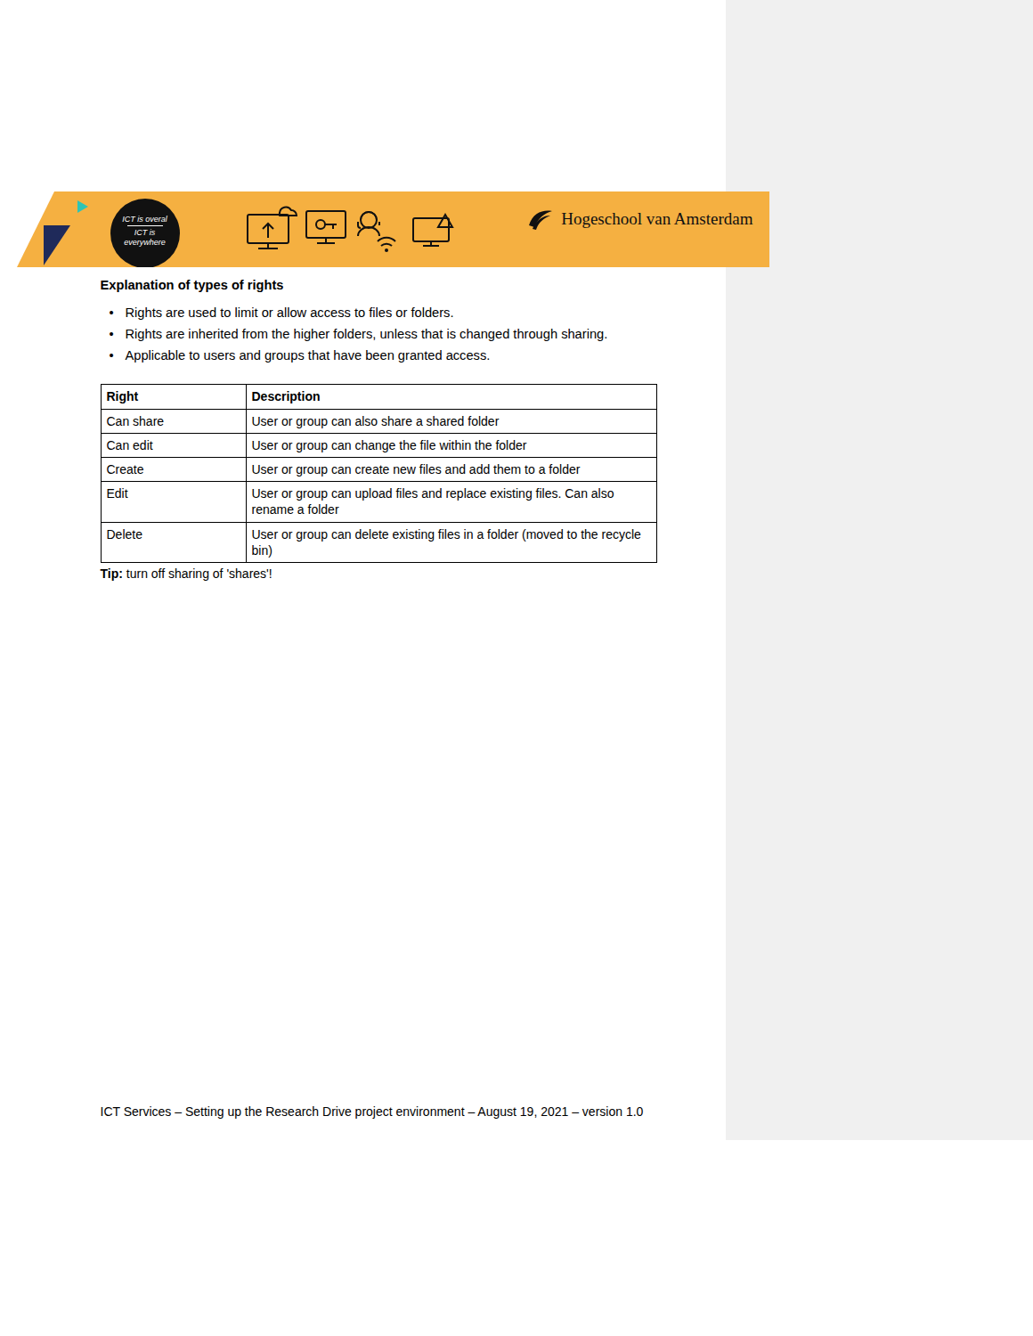ICT is overal ICT is
everywhere
Hogeschool van Amsterdam
Explanation of types of rights
Rights are used to limit or allow access to files or folders.
Rights are inherited from the higher folders, unless that is changed through sharing.
Applicable to users and groups that have been granted access.
| Right | Description |
| --- | --- |
| Can share | User or group can also share a shared folder |
| Can edit | User or group can change the file within the folder |
| Create | User or group can create new files and add them to a folder |
| Edit | User or group can upload files and replace existing files. Can also rename a folder |
| Delete | User or group can delete existing files in a folder (moved to the recycle bin) |
Tip: turn off sharing of 'shares'!
ICT Services – Setting up the Research Drive project environment – August 19, 2021 – version 1.0